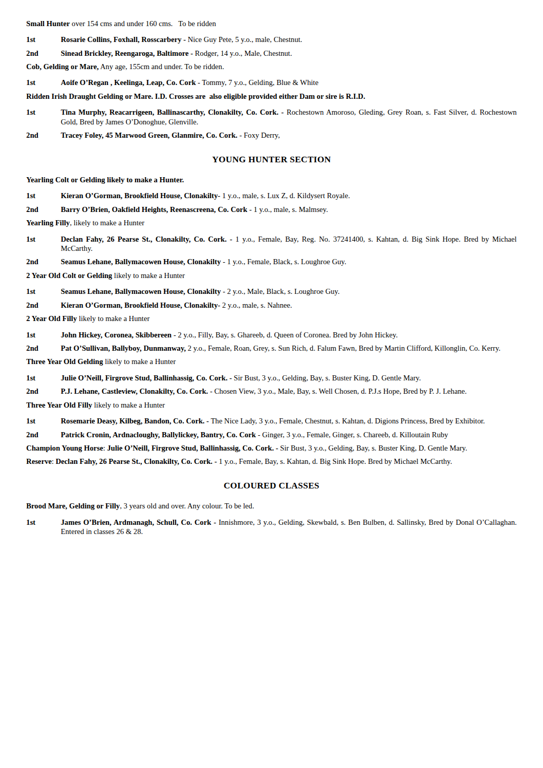Small Hunter over 154 cms and under 160 cms. To be ridden
1st
Rosarie Collins, Foxhall, Rosscarbery - Nice Guy Pete, 5 y.o., male, Chestnut.
2nd
Sinead Brickley, Reengaroga, Baltimore - Rodger, 14 y.o., Male, Chestnut.
Cob, Gelding or Mare, Any age, 155cm and under. To be ridden.
1st
Aoife O’Regan , Keelinga, Leap, Co. Cork - Tommy, 7 y.o., Gelding, Blue & White
Ridden Irish Draught Gelding or Mare. I.D. Crosses are also eligible provided either Dam or sire is R.I.D.
1st
Tina Murphy, Reacarrigeen, Ballinascarthy, Clonakilty, Co. Cork. - Rochestown Amoroso, Gleding, Grey Roan, s. Fast Silver, d. Rochestown Gold, Bred by James O’Donoghue, Glenville.
2nd
Tracey Foley, 45 Marwood Green, Glanmire, Co. Cork. - Foxy Derry,
YOUNG HUNTER SECTION
Yearling Colt or Gelding likely to make a Hunter.
1st
Kieran O’Gorman, Brookfield House, Clonakilty- 1 y.o., male, s. Lux Z, d. Kildysert Royale.
2nd
Barry O’Brien, Oakfield Heights, Reenascreena, Co. Cork - 1 y.o., male, s. Malmsey.
Yearling Filly, likely to make a Hunter
1st
Declan Fahy, 26 Pearse St., Clonakilty, Co. Cork. - 1 y.o., Female, Bay, Reg. No. 37241400, s. Kahtan, d. Big Sink Hope. Bred by Michael McCarthy.
2nd
Seamus Lehane, Ballymacowen House, Clonakilty - 1 y.o., Female, Black, s. Loughroe Guy.
2 Year Old Colt or Gelding likely to make a Hunter
1st
Seamus Lehane, Ballymacowen House, Clonakilty - 2 y.o., Male, Black, s. Loughroe Guy.
2nd
Kieran O’Gorman, Brookfield House, Clonakilty- 2 y.o., male, s. Nahnee.
2 Year Old Filly likely to make a Hunter
1st
John Hickey, Coronea, Skibbereen - 2 y.o., Filly, Bay, s. Ghareeb, d. Queen of Coronea. Bred by John Hickey.
2nd
Pat O’Sullivan, Ballyboy, Dunmanway, 2 y.o., Female, Roan, Grey, s. Sun Rich, d. Falum Fawn, Bred by Martin Clifford, Killonglin, Co. Kerry.
Three Year Old Gelding likely to make a Hunter
1st
Julie O’Neill, Firgrove Stud, Ballinhassig, Co. Cork. - Sir Bust, 3 y.o., Gelding, Bay, s. Buster King, D. Gentle Mary.
2nd
P.J. Lehane, Castleview, Clonakilty, Co. Cork. - Chosen View, 3 y.o., Male, Bay, s. Well Chosen, d. P.J.s Hope, Bred by P. J. Lehane.
Three Year Old Filly likely to make a Hunter
1st
Rosemarie Deasy, Kilbeg, Bandon, Co. Cork. - The Nice Lady, 3 y.o., Female, Chestnut, s. Kahtan, d. Digions Princess, Bred by Exhibitor.
2nd
Patrick Cronin, Ardnacloughy, Ballylickey, Bantry, Co. Cork - Ginger, 3 y.o., Female, Ginger, s. Chareeb, d. Killoutain Ruby
Champion Young Horse: Julie O’Neill, Firgrove Stud, Ballinhassig, Co. Cork. - Sir Bust, 3 y.o., Gelding, Bay, s. Buster King, D. Gentle Mary.
Reserve: Declan Fahy, 26 Pearse St., Clonakilty, Co. Cork. - 1 y.o., Female, Bay, s. Kahtan, d. Big Sink Hope. Bred by Michael McCarthy.
COLOURED CLASSES
Brood Mare, Gelding or Filly, 3 years old and over. Any colour. To be led.
1st
James O’Brien, Ardmanagh, Schull, Co. Cork - Innishmore, 3 y.o., Gelding, Skewbald, s. Ben Bulben, d. Sallinsky, Bred by Donal O’Callaghan. Entered in classes 26 & 28.